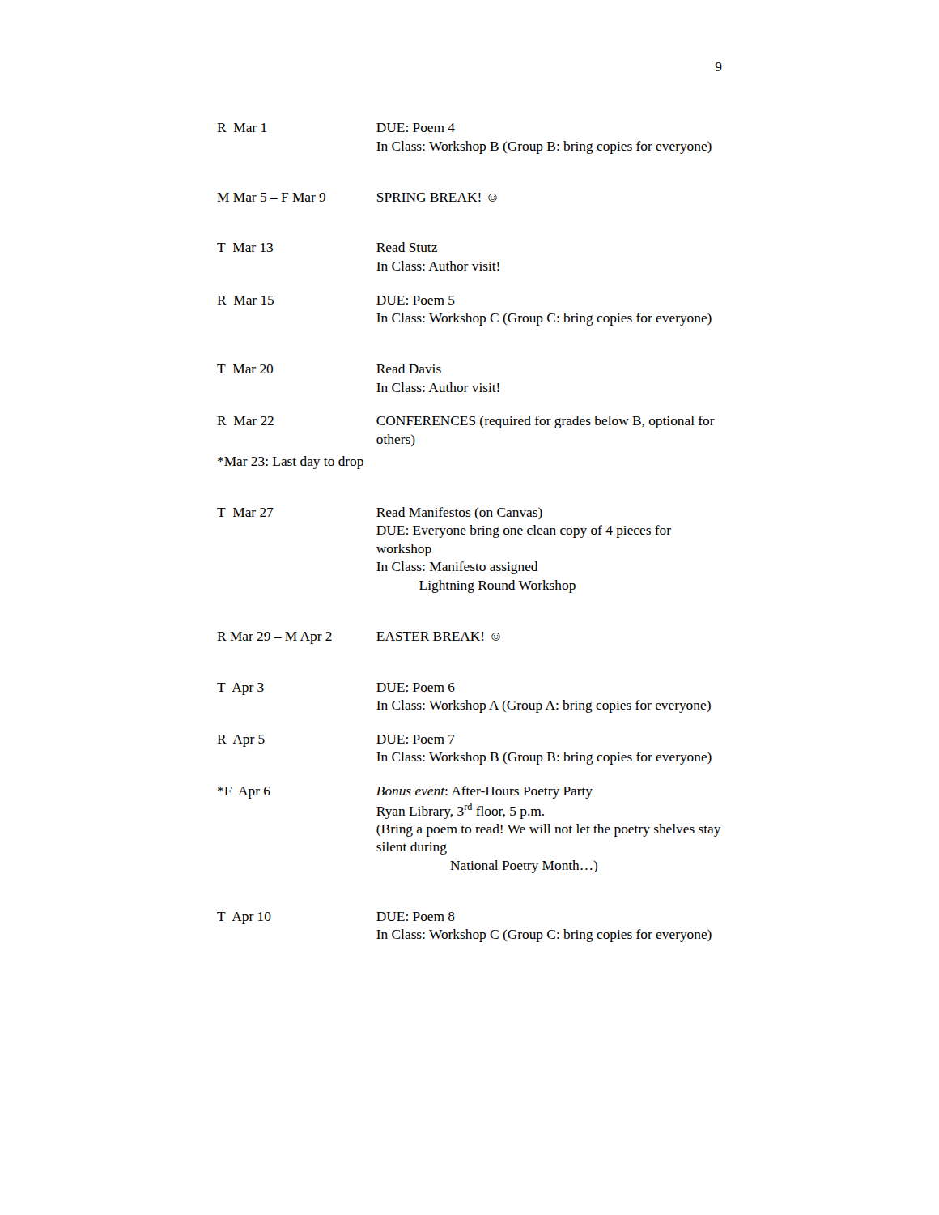9
| R Mar 1 | DUE: Poem 4 In Class: Workshop B (Group B: bring copies for everyone) |
| M Mar 5 – F Mar 9 | SPRING BREAK! ☺ |
| T Mar 13 | Read Stutz In Class: Author visit! |
| R Mar 15 | DUE: Poem 5 In Class: Workshop C (Group C: bring copies for everyone) |
| T Mar 20 | Read Davis In Class: Author visit! |
| R Mar 22 | CONFERENCES (required for grades below B, optional for others) |
| *Mar 23: Last day to drop |
| T Mar 27 | Read Manifestos (on Canvas) DUE: Everyone bring one clean copy of 4 pieces for workshop In Class: Manifesto assigned Lightning Round Workshop |
| R Mar 29 – M Apr 2 | EASTER BREAK! ☺ |
| T Apr 3 | DUE: Poem 6 In Class: Workshop A (Group A: bring copies for everyone) |
| R Apr 5 | DUE: Poem 7 In Class: Workshop B (Group B: bring copies for everyone) |
| *F Apr 6 | Bonus event : After-Hours Poetry Party Ryan Library, 3 rd floor, 5 p.m. (Bring a poem to read! We will not let the poetry shelves stay silent during National Poetry Month…) |
| T Apr 10 | DUE: Poem 8 In Class: Workshop C (Group C: bring copies for everyone) |